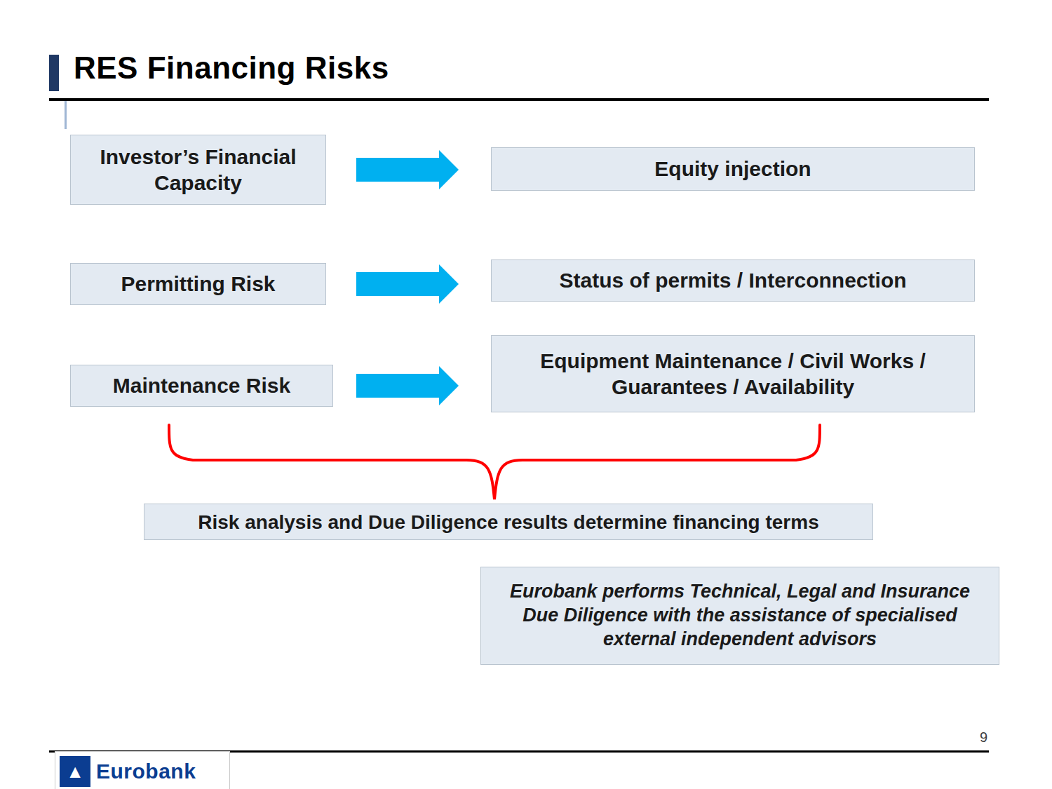RES Financing Risks
Investor’s Financial
Capacity
Equity injection
Permitting Risk
Status of permits / Interconnection
Maintenance Risk
Equipment Maintenance / Civil Works /
Guarantees / Availability
Risk analysis and Due Diligence results determine financing terms
Eurobank performs Technical, Legal and Insurance Due Diligence with the assistance of specialised external independent advisors
9
▲
Eurobank